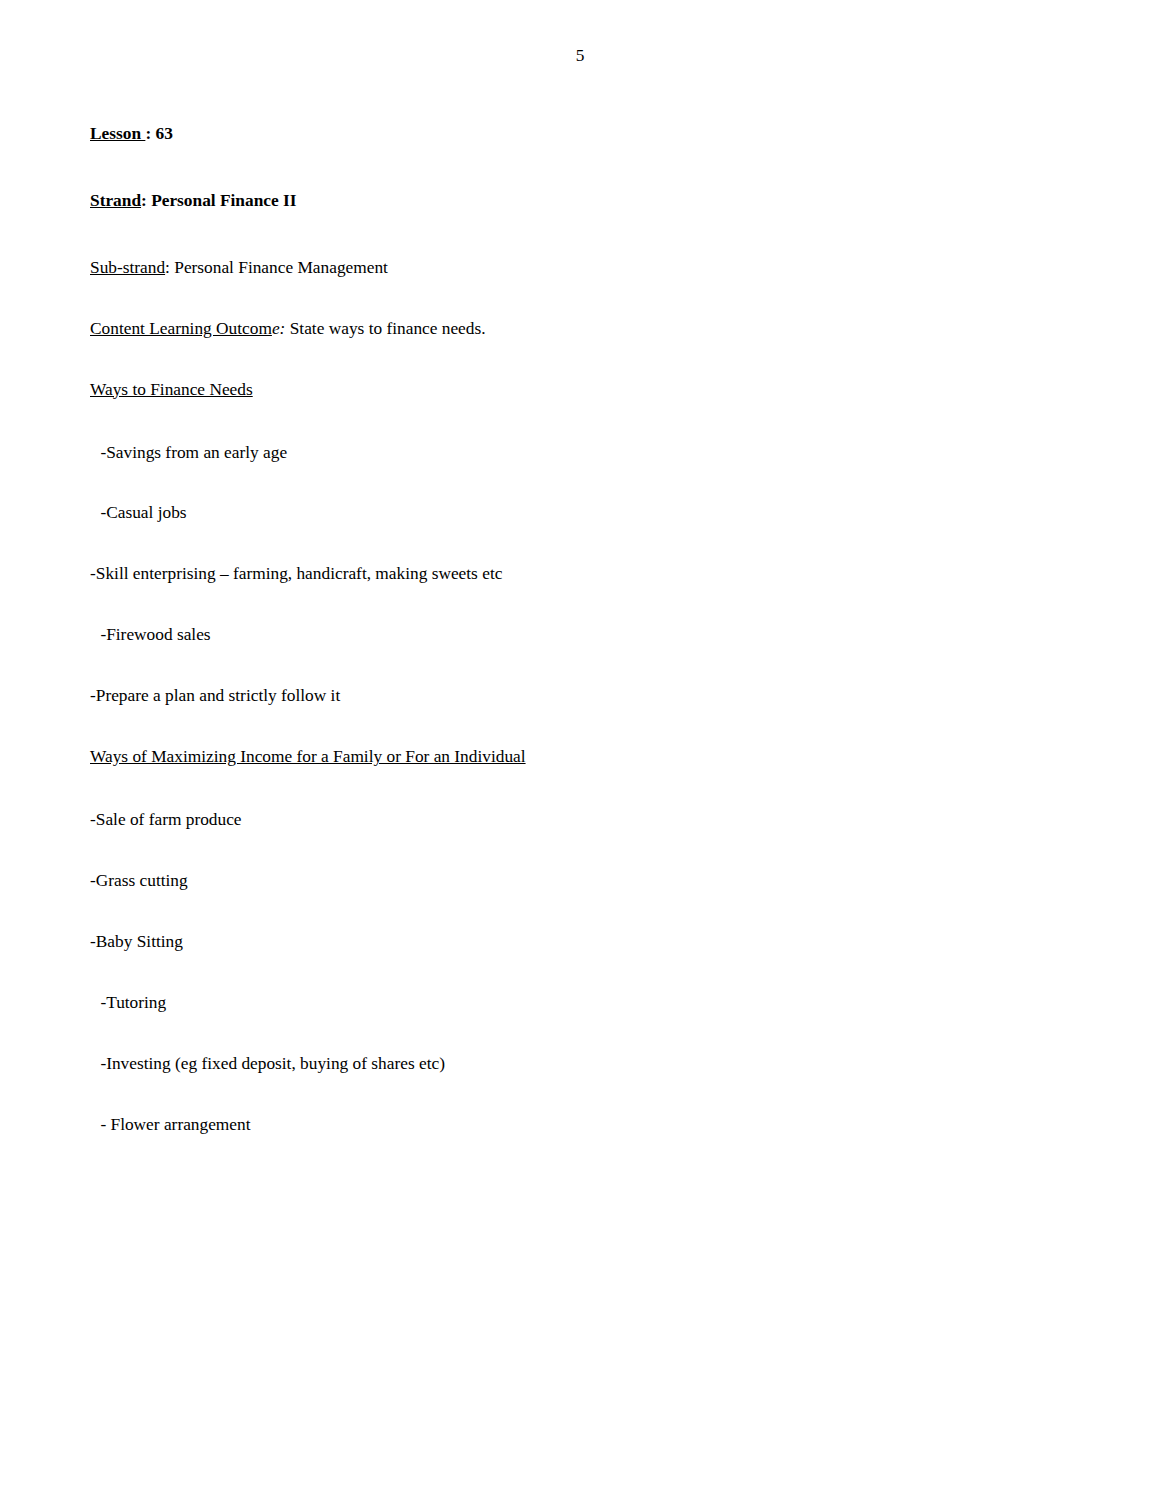5
Lesson : 63
Strand: Personal Finance II
Sub-strand: Personal Finance Management
Content Learning Outcom e: State ways to finance needs.
Ways to Finance Needs
-Savings from an early age
-Casual jobs
-Skill enterprising – farming, handicraft, making sweets etc
-Firewood sales
-Prepare a plan and strictly follow it
Ways of Maximizing Income for a Family or For an Individual
-Sale of farm produce
-Grass cutting
-Baby Sitting
-Tutoring
-Investing (eg fixed deposit, buying of shares etc)
- Flower arrangement